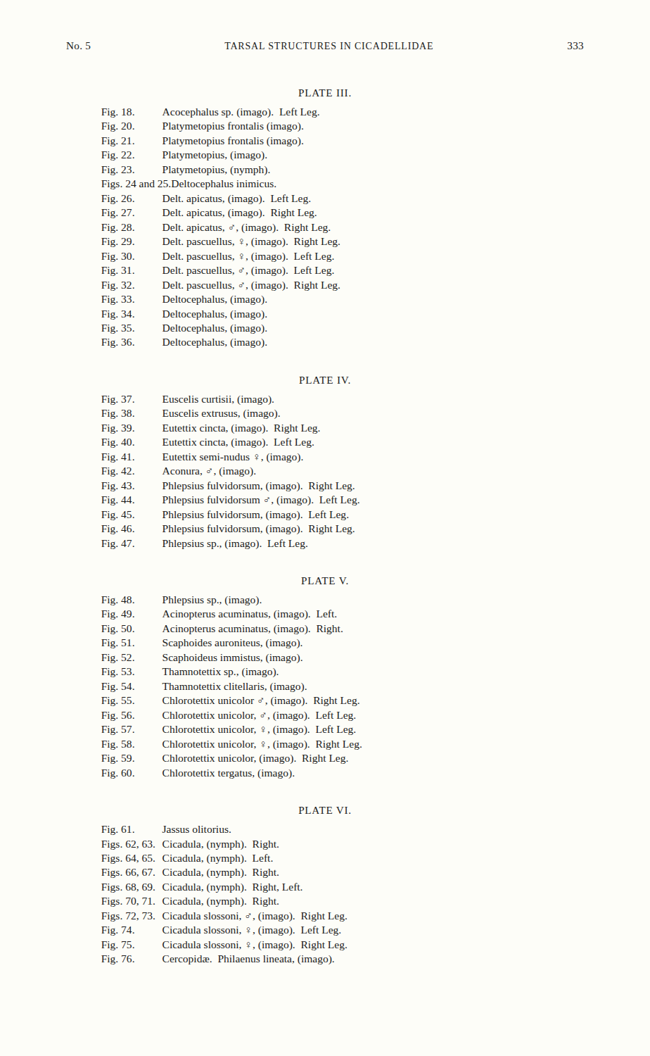No. 5 Tarsal Structures in Cicadellidae 333
Plate III.
Fig. 18.
Acocephalus sp. (imago). Left Leg.
Fig. 20.
Platymetopius frontalis (imago).
Fig. 21.
Platymetopius frontalis (imago).
Fig. 22.
Platymetopius, (imago).
Fig. 23.
Platymetopius, (nymph).
Figs. 24 and 25.
Deltocephalus inimicus.
Fig. 26.
Delt. apicatus, (imago). Left Leg.
Fig. 27.
Delt. apicatus, (imago). Right Leg.
Fig. 28.
Delt. apicatus, ♂, (imago). Right Leg.
Fig. 29.
Delt. pascuellus, ♀, (imago). Right Leg.
Fig. 30.
Delt. pascuellus, ♀, (imago). Left Leg.
Fig. 31.
Delt. pascuellus, ♂, (imago). Left Leg.
Fig. 32.
Delt. pascuellus, ♂, (imago). Right Leg.
Fig. 33.
Deltocephalus, (imago).
Fig. 34.
Deltocephalus, (imago).
Fig. 35.
Deltocephalus, (imago).
Fig. 36.
Deltocephalus, (imago).
Plate IV.
Fig. 37.
Euscelis curtisii, (imago).
Fig. 38.
Euscelis extrusus, (imago).
Fig. 39.
Eutettix cincta, (imago). Right Leg.
Fig. 40.
Eutettix cincta, (imago). Left Leg.
Fig. 41.
Eutettix semi-nudus ♀, (imago).
Fig. 42.
Aconura, ♂, (imago).
Fig. 43.
Phlepsius fulvidorsum, (imago). Right Leg.
Fig. 44.
Phlepsius fulvidorsum ♂, (imago). Left Leg.
Fig. 45.
Phlepsius fulvidorsum, (imago). Left Leg.
Fig. 46.
Phlepsius fulvidorsum, (imago). Right Leg.
Fig. 47.
Phlepsius sp., (imago). Left Leg.
Plate V.
Fig. 48.
Phlepsius sp., (imago).
Fig. 49.
Acinopterus acuminatus, (imago). Left.
Fig. 50.
Acinopterus acuminatus, (imago). Right.
Fig. 51.
Scaphoides auroniteus, (imago).
Fig. 52.
Scaphoideus immistus, (imago).
Fig. 53.
Thamnotettix sp., (imago).
Fig. 54.
Thamnotettix clitellaris, (imago).
Fig. 55.
Chlorotettix unicolor ♂, (imago). Right Leg.
Fig. 56.
Chlorotettix unicolor, ♂, (imago). Left Leg.
Fig. 57.
Chlorotettix unicolor, ♀, (imago). Left Leg.
Fig. 58.
Chlorotettix unicolor, ♀, (imago). Right Leg.
Fig. 59.
Chlorotettix unicolor, (imago). Right Leg.
Fig. 60.
Chlorotettix tergatus, (imago).
Plate VI.
Fig. 61.
Jassus olitorius.
Figs. 62, 63.
Cicadula, (nymph). Right.
Figs. 64, 65.
Cicadula, (nymph). Left.
Figs. 66, 67.
Cicadula, (nymph). Right.
Figs. 68, 69.
Cicadula, (nymph). Right, Left.
Figs. 70, 71.
Cicadula, (nymph). Right.
Figs. 72, 73.
Cicadula slossoni, ♂, (imago). Right Leg.
Fig. 74.
Cicadula slossoni, ♀, (imago). Left Leg.
Fig. 75.
Cicadula slossoni, ♀, (imago). Right Leg.
Fig. 76.
Cercopidæ. Philaenus lineata, (imago).